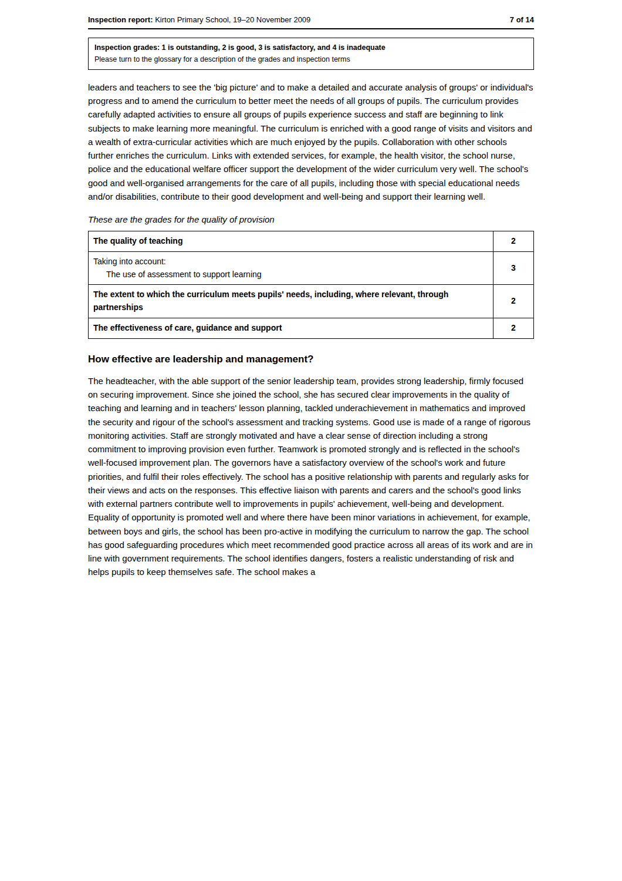Inspection report: Kirton Primary School, 19–20 November 2009
7 of 14
Inspection grades: 1 is outstanding, 2 is good, 3 is satisfactory, and 4 is inadequate
Please turn to the glossary for a description of the grades and inspection terms
leaders and teachers to see the 'big picture' and to make a detailed and accurate analysis of groups' or individual's progress and to amend the curriculum to better meet the needs of all groups of pupils. The curriculum provides carefully adapted activities to ensure all groups of pupils experience success and staff are beginning to link subjects to make learning more meaningful. The curriculum is enriched with a good range of visits and visitors and a wealth of extra-curricular activities which are much enjoyed by the pupils. Collaboration with other schools further enriches the curriculum. Links with extended services, for example, the health visitor, the school nurse, police and the educational welfare officer support the development of the wider curriculum very well. The school's good and well-organised arrangements for the care of all pupils, including those with special educational needs and/or disabilities, contribute to their good development and well-being and support their learning well.
These are the grades for the quality of provision
| The quality of teaching | 2 |
| Taking into account: The use of assessment to support learning | 3 |
| The extent to which the curriculum meets pupils' needs, including, where relevant, through partnerships | 2 |
| The effectiveness of care, guidance and support | 2 |
How effective are leadership and management?
The headteacher, with the able support of the senior leadership team, provides strong leadership, firmly focused on securing improvement. Since she joined the school, she has secured clear improvements in the quality of teaching and learning and in teachers' lesson planning, tackled underachievement in mathematics and improved the security and rigour of the school's assessment and tracking systems. Good use is made of a range of rigorous monitoring activities. Staff are strongly motivated and have a clear sense of direction including a strong commitment to improving provision even further. Teamwork is promoted strongly and is reflected in the school's well-focused improvement plan. The governors have a satisfactory overview of the school's work and future priorities, and fulfil their roles effectively. The school has a positive relationship with parents and regularly asks for their views and acts on the responses. This effective liaison with parents and carers and the school's good links with external partners contribute well to improvements in pupils' achievement, well-being and development. Equality of opportunity is promoted well and where there have been minor variations in achievement, for example, between boys and girls, the school has been pro-active in modifying the curriculum to narrow the gap. The school has good safeguarding procedures which meet recommended good practice across all areas of its work and are in line with government requirements. The school identifies dangers, fosters a realistic understanding of risk and helps pupils to keep themselves safe. The school makes a